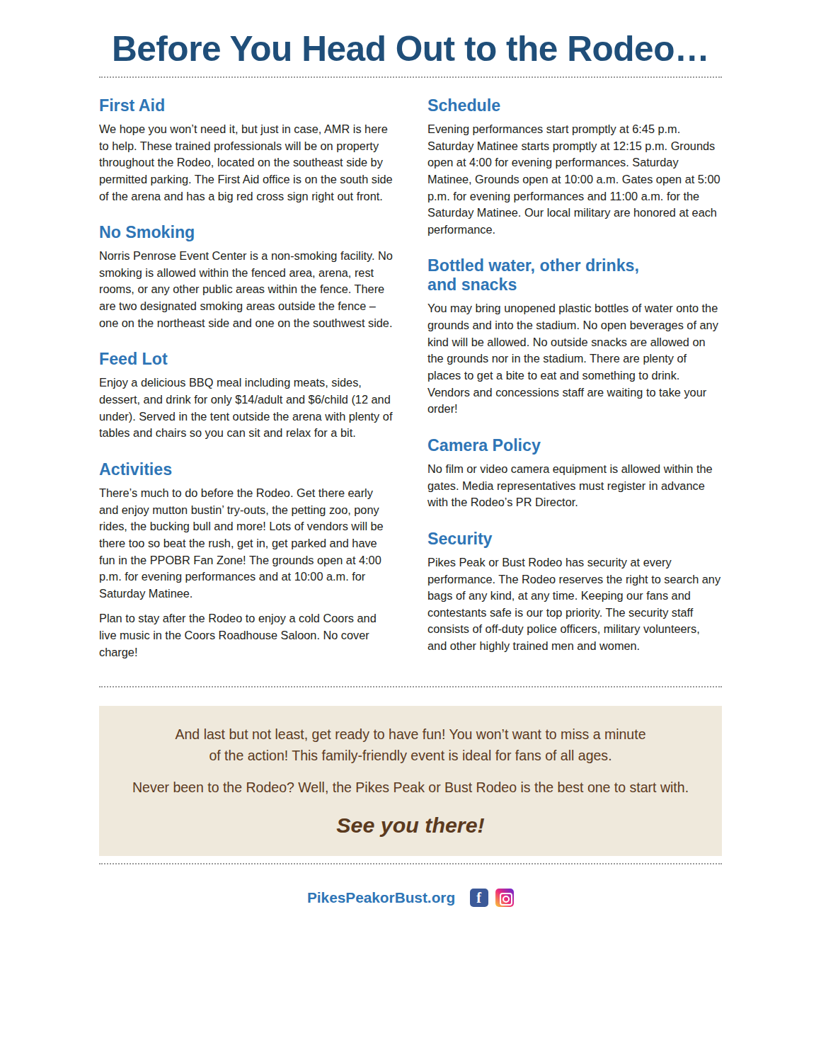Before You Head Out to the Rodeo…
First Aid
We hope you won’t need it, but just in case, AMR is here to help. These trained professionals will be on property throughout the Rodeo, located on the southeast side by permitted parking. The First Aid office is on the south side of the arena and has a big red cross sign right out front.
No Smoking
Norris Penrose Event Center is a non-smoking facility. No smoking is allowed within the fenced area, arena, rest rooms, or any other public areas within the fence. There are two designated smoking areas outside the fence – one on the northeast side and one on the southwest side.
Feed Lot
Enjoy a delicious BBQ meal including meats, sides, dessert, and drink for only $14/adult and $6/child (12 and under). Served in the tent outside the arena with plenty of tables and chairs so you can sit and relax for a bit.
Activities
There’s much to do before the Rodeo. Get there early and enjoy mutton bustin’ try-outs, the petting zoo, pony rides, the bucking bull and more! Lots of vendors will be there too so beat the rush, get in, get parked and have fun in the PPOBR Fan Zone! The grounds open at 4:00 p.m. for evening performances and at 10:00 a.m. for Saturday Matinee.
Plan to stay after the Rodeo to enjoy a cold Coors and live music in the Coors Roadhouse Saloon. No cover charge!
Schedule
Evening performances start promptly at 6:45 p.m. Saturday Matinee starts promptly at 12:15 p.m. Grounds open at 4:00 for evening performances. Saturday Matinee, Grounds open at 10:00 a.m. Gates open at 5:00 p.m. for evening performances and 11:00 a.m. for the Saturday Matinee. Our local military are honored at each performance.
Bottled water, other drinks,
and snacks
You may bring unopened plastic bottles of water onto the grounds and into the stadium. No open beverages of any kind will be allowed. No outside snacks are allowed on the grounds nor in the stadium. There are plenty of places to get a bite to eat and something to drink. Vendors and concessions staff are waiting to take your order!
Camera Policy
No film or video camera equipment is allowed within the gates. Media representatives must register in advance with the Rodeo’s PR Director.
Security
Pikes Peak or Bust Rodeo has security at every performance. The Rodeo reserves the right to search any bags of any kind, at any time. Keeping our fans and contestants safe is our top priority. The security staff consists of off-duty police officers, military volunteers, and other highly trained men and women.
And last but not least, get ready to have fun! You won’t want to miss a minute
of the action! This family-friendly event is ideal for fans of all ages.
Never been to the Rodeo? Well, the Pikes Peak or Bust Rodeo is the best one to start with.
See you there!
PikesPeakorBust.org f